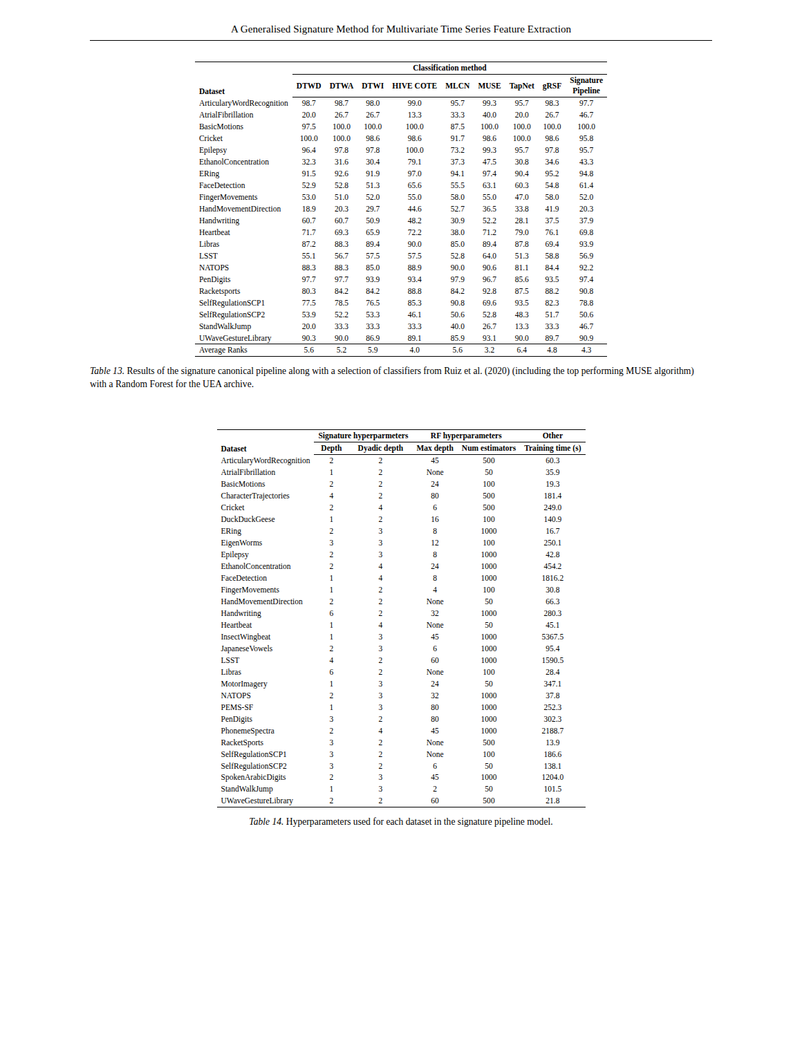A Generalised Signature Method for Multivariate Time Series Feature Extraction
| Dataset | Classification method |
| --- | --- |
| DTWD | DTWA | DTWI | HIVE COTE | MLCN | MUSE | TapNet | gRSF | Signature Pipeline |
| ArticularyWordRecognition | 98.7 | 98.7 | 98.0 | 99.0 | 95.7 | 99.3 | 95.7 | 98.3 | 97.7 |
| AtrialFibrillation | 20.0 | 26.7 | 26.7 | 13.3 | 33.3 | 40.0 | 20.0 | 26.7 | 46.7 |
| BasicMotions | 97.5 | 100.0 | 100.0 | 100.0 | 87.5 | 100.0 | 100.0 | 100.0 | 100.0 |
| Cricket | 100.0 | 100.0 | 98.6 | 98.6 | 91.7 | 98.6 | 100.0 | 98.6 | 95.8 |
| Epilepsy | 96.4 | 97.8 | 97.8 | 100.0 | 73.2 | 99.3 | 95.7 | 97.8 | 95.7 |
| EthanolConcentration | 32.3 | 31.6 | 30.4 | 79.1 | 37.3 | 47.5 | 30.8 | 34.6 | 43.3 |
| ERing | 91.5 | 92.6 | 91.9 | 97.0 | 94.1 | 97.4 | 90.4 | 95.2 | 94.8 |
| FaceDetection | 52.9 | 52.8 | 51.3 | 65.6 | 55.5 | 63.1 | 60.3 | 54.8 | 61.4 |
| FingerMovements | 53.0 | 51.0 | 52.0 | 55.0 | 58.0 | 55.0 | 47.0 | 58.0 | 52.0 |
| HandMovementDirection | 18.9 | 20.3 | 29.7 | 44.6 | 52.7 | 36.5 | 33.8 | 41.9 | 20.3 |
| Handwriting | 60.7 | 60.7 | 50.9 | 48.2 | 30.9 | 52.2 | 28.1 | 37.5 | 37.9 |
| Heartbeat | 71.7 | 69.3 | 65.9 | 72.2 | 38.0 | 71.2 | 79.0 | 76.1 | 69.8 |
| Libras | 87.2 | 88.3 | 89.4 | 90.0 | 85.0 | 89.4 | 87.8 | 69.4 | 93.9 |
| LSST | 55.1 | 56.7 | 57.5 | 57.5 | 52.8 | 64.0 | 51.3 | 58.8 | 56.9 |
| NATOPS | 88.3 | 88.3 | 85.0 | 88.9 | 90.0 | 90.6 | 81.1 | 84.4 | 92.2 |
| PenDigits | 97.7 | 97.7 | 93.9 | 93.4 | 97.9 | 96.7 | 85.6 | 93.5 | 97.4 |
| Racketsports | 80.3 | 84.2 | 84.2 | 88.8 | 84.2 | 92.8 | 87.5 | 88.2 | 90.8 |
| SelfRegulationSCP1 | 77.5 | 78.5 | 76.5 | 85.3 | 90.8 | 69.6 | 93.5 | 82.3 | 78.8 |
| SelfRegulationSCP2 | 53.9 | 52.2 | 53.3 | 46.1 | 50.6 | 52.8 | 48.3 | 51.7 | 50.6 |
| StandWalkJump | 20.0 | 33.3 | 33.3 | 33.3 | 40.0 | 26.7 | 13.3 | 33.3 | 46.7 |
| UWaveGestureLibrary | 90.3 | 90.0 | 86.9 | 89.1 | 85.9 | 93.1 | 90.0 | 89.7 | 90.9 |
| Average Ranks | 5.6 | 5.2 | 5.9 | 4.0 | 5.6 | 3.2 | 6.4 | 4.8 | 4.3 |
Table 13. Results of the signature canonical pipeline along with a selection of classifiers from Ruiz et al. (2020) (including the top performing MUSE algorithm) with a Random Forest for the UEA archive.
| Dataset | Signature hyperparmeters | RF hyperparameters | Other |
| --- | --- | --- | --- |
| Depth | Dyadic depth | Max depth | Num estimators | Training time (s) |
| ArticularyWordRecognition | 2 | 2 | 45 | 500 | 60.3 |
| AtrialFibrillation | 1 | 2 | None | 50 | 35.9 |
| BasicMotions | 2 | 2 | 24 | 100 | 19.3 |
| CharacterTrajectories | 4 | 2 | 80 | 500 | 181.4 |
| Cricket | 2 | 4 | 6 | 500 | 249.0 |
| DuckDuckGeese | 1 | 2 | 16 | 100 | 140.9 |
| ERing | 2 | 3 | 8 | 1000 | 16.7 |
| EigenWorms | 3 | 3 | 12 | 100 | 250.1 |
| Epilepsy | 2 | 3 | 8 | 1000 | 42.8 |
| EthanolConcentration | 2 | 4 | 24 | 1000 | 454.2 |
| FaceDetection | 1 | 4 | 8 | 1000 | 1816.2 |
| FingerMovements | 1 | 2 | 4 | 100 | 30.8 |
| HandMovementDirection | 2 | 2 | None | 50 | 66.3 |
| Handwriting | 6 | 2 | 32 | 1000 | 280.3 |
| Heartbeat | 1 | 4 | None | 50 | 45.1 |
| InsectWingbeat | 1 | 3 | 45 | 1000 | 5367.5 |
| JapaneseVowels | 2 | 3 | 6 | 1000 | 95.4 |
| LSST | 4 | 2 | 60 | 1000 | 1590.5 |
| Libras | 6 | 2 | None | 100 | 28.4 |
| MotorImagery | 1 | 3 | 24 | 50 | 347.1 |
| NATOPS | 2 | 3 | 32 | 1000 | 37.8 |
| PEMS-SF | 1 | 3 | 80 | 1000 | 252.3 |
| PenDigits | 3 | 2 | 80 | 1000 | 302.3 |
| PhonemeSpectra | 2 | 4 | 45 | 1000 | 2188.7 |
| RacketSports | 3 | 2 | None | 500 | 13.9 |
| SelfRegulationSCP1 | 3 | 2 | None | 100 | 186.6 |
| SelfRegulationSCP2 | 3 | 2 | 6 | 50 | 138.1 |
| SpokenArabicDigits | 2 | 3 | 45 | 1000 | 1204.0 |
| StandWalkJump | 1 | 3 | 2 | 50 | 101.5 |
| UWaveGestureLibrary | 2 | 2 | 60 | 500 | 21.8 |
Table 14. Hyperparameters used for each dataset in the signature pipeline model.